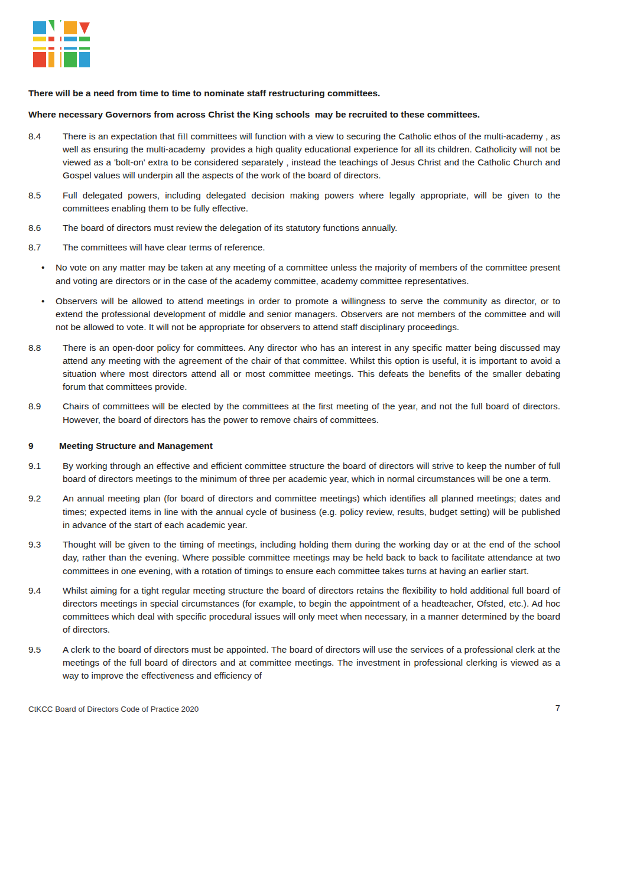There will be a need from time to time to nominate staff restructuring committees.
Where necessary Governors from across Christ the King schools may be recruited to these committees.
8.4 There is an expectation that fill committees will function with a view to securing the Catholic ethos of the multi-academy , as well as ensuring the multi-academy provides a high quality educational experience for all its children. Catholicity will not be viewed as a 'bolt-on' extra to be considered separately , instead the teachings of Jesus Christ and the Catholic Church and Gospel values will underpin all the aspects of the work of the board of directors.
8.5 Full delegated powers, including delegated decision making powers where legally appropriate, will be given to the committees enabling them to be fully effective.
8.6 The board of directors must review the delegation of its statutory functions annually.
8.7 The committees will have clear terms of reference.
No vote on any matter may be taken at any meeting of a committee unless the majority of members of the committee present and voting are directors or in the case of the academy committee, academy committee representatives.
Observers will be allowed to attend meetings in order to promote a willingness to serve the community as director, or to extend the professional development of middle and senior managers. Observers are not members of the committee and will not be allowed to vote. It will not be appropriate for observers to attend staff disciplinary proceedings.
8.8 There is an open-door policy for committees. Any director who has an interest in any specific matter being discussed may attend any meeting with the agreement of the chair of that committee. Whilst this option is useful, it is important to avoid a situation where most directors attend all or most committee meetings. This defeats the benefits of the smaller debating forum that committees provide.
8.9 Chairs of committees will be elected by the committees at the first meeting of the year, and not the full board of directors. However, the board of directors has the power to remove chairs of committees.
9 Meeting Structure and Management
9.1 By working through an effective and efficient committee structure the board of directors will strive to keep the number of full board of directors meetings to the minimum of three per academic year, which in normal circumstances will be one a term.
9.2 An annual meeting plan (for board of directors and committee meetings) which identifies all planned meetings; dates and times; expected items in line with the annual cycle of business (e.g. policy review, results, budget setting) will be published in advance of the start of each academic year.
9.3 Thought will be given to the timing of meetings, including holding them during the working day or at the end of the school day, rather than the evening. Where possible committee meetings may be held back to back to facilitate attendance at two committees in one evening, with a rotation of timings to ensure each committee takes turns at having an earlier start.
9.4 Whilst aiming for a tight regular meeting structure the board of directors retains the flexibility to hold additional full board of directors meetings in special circumstances (for example, to begin the appointment of a headteacher, Ofsted, etc.). Ad hoc committees which deal with specific procedural issues will only meet when necessary, in a manner determined by the board of directors.
9.5 A clerk to the board of directors must be appointed. The board of directors will use the services of a professional clerk at the meetings of the full board of directors and at committee meetings. The investment in professional clerking is viewed as a way to improve the effectiveness and efficiency of
CtKCC Board of Directors Code of Practice 2020
7